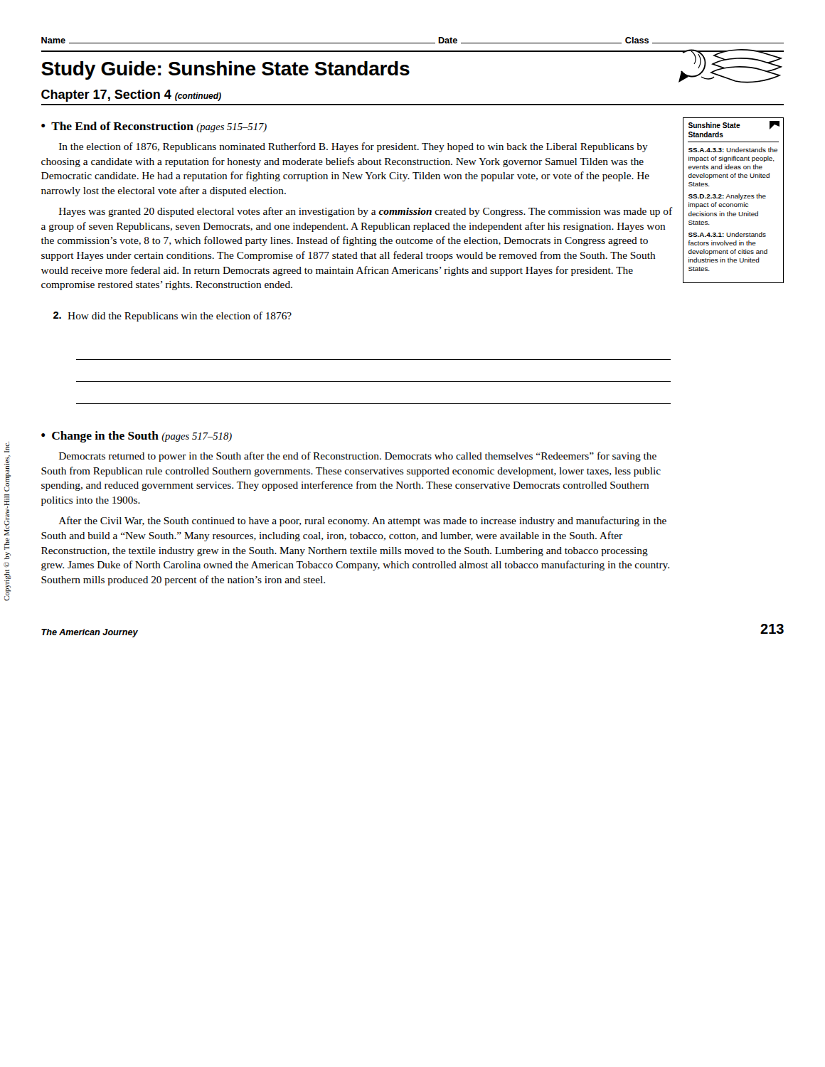Name Date Class
Study Guide: Sunshine State Standards
Chapter 17, Section 4 (continued)
The End of Reconstruction (pages 515–517)
In the election of 1876, Republicans nominated Rutherford B. Hayes for president. They hoped to win back the Liberal Republicans by choosing a candidate with a reputation for honesty and moderate beliefs about Reconstruction. New York governor Samuel Tilden was the Democratic candidate. He had a reputation for fighting corruption in New York City. Tilden won the popular vote, or vote of the people. He narrowly lost the electoral vote after a disputed election.
Hayes was granted 20 disputed electoral votes after an investigation by a commission created by Congress. The commission was made up of a group of seven Republicans, seven Democrats, and one independent. A Republican replaced the independent after his resignation. Hayes won the commission’s vote, 8 to 7, which followed party lines. Instead of fighting the outcome of the election, Democrats in Congress agreed to support Hayes under certain conditions. The Compromise of 1877 stated that all federal troops would be removed from the South. The South would receive more federal aid. In return Democrats agreed to maintain African Americans’ rights and support Hayes for president. The compromise restored states’ rights. Reconstruction ended.
2. How did the Republicans win the election of 1876?
Change in the South (pages 517–518)
Democrats returned to power in the South after the end of Reconstruction. Democrats who called themselves “Redeemers” for saving the South from Republican rule controlled Southern governments. These conservatives supported economic development, lower taxes, less public spending, and reduced government services. They opposed interference from the North. These conservative Democrats controlled Southern politics into the 1900s.
After the Civil War, the South continued to have a poor, rural economy. An attempt was made to increase industry and manufacturing in the South and build a “New South.” Many resources, including coal, iron, tobacco, cotton, and lumber, were available in the South. After Reconstruction, the textile industry grew in the South. Many Northern textile mills moved to the South. Lumbering and tobacco processing grew. James Duke of North Carolina owned the American Tobacco Company, which controlled almost all tobacco manufacturing in the country. Southern mills produced 20 percent of the nation’s iron and steel.
Sunshine State
Standards
SS.A.4.3.3: Understands the impact of significant people, events and ideas on the development of the United States.
SS.D.2.3.2: Analyzes the impact of economic decisions in the United States.
SS.A.4.3.1: Understands factors involved in the development of cities and industries in the United States.
Copyright © by The McGraw-Hill Companies, Inc.
The American Journey 213